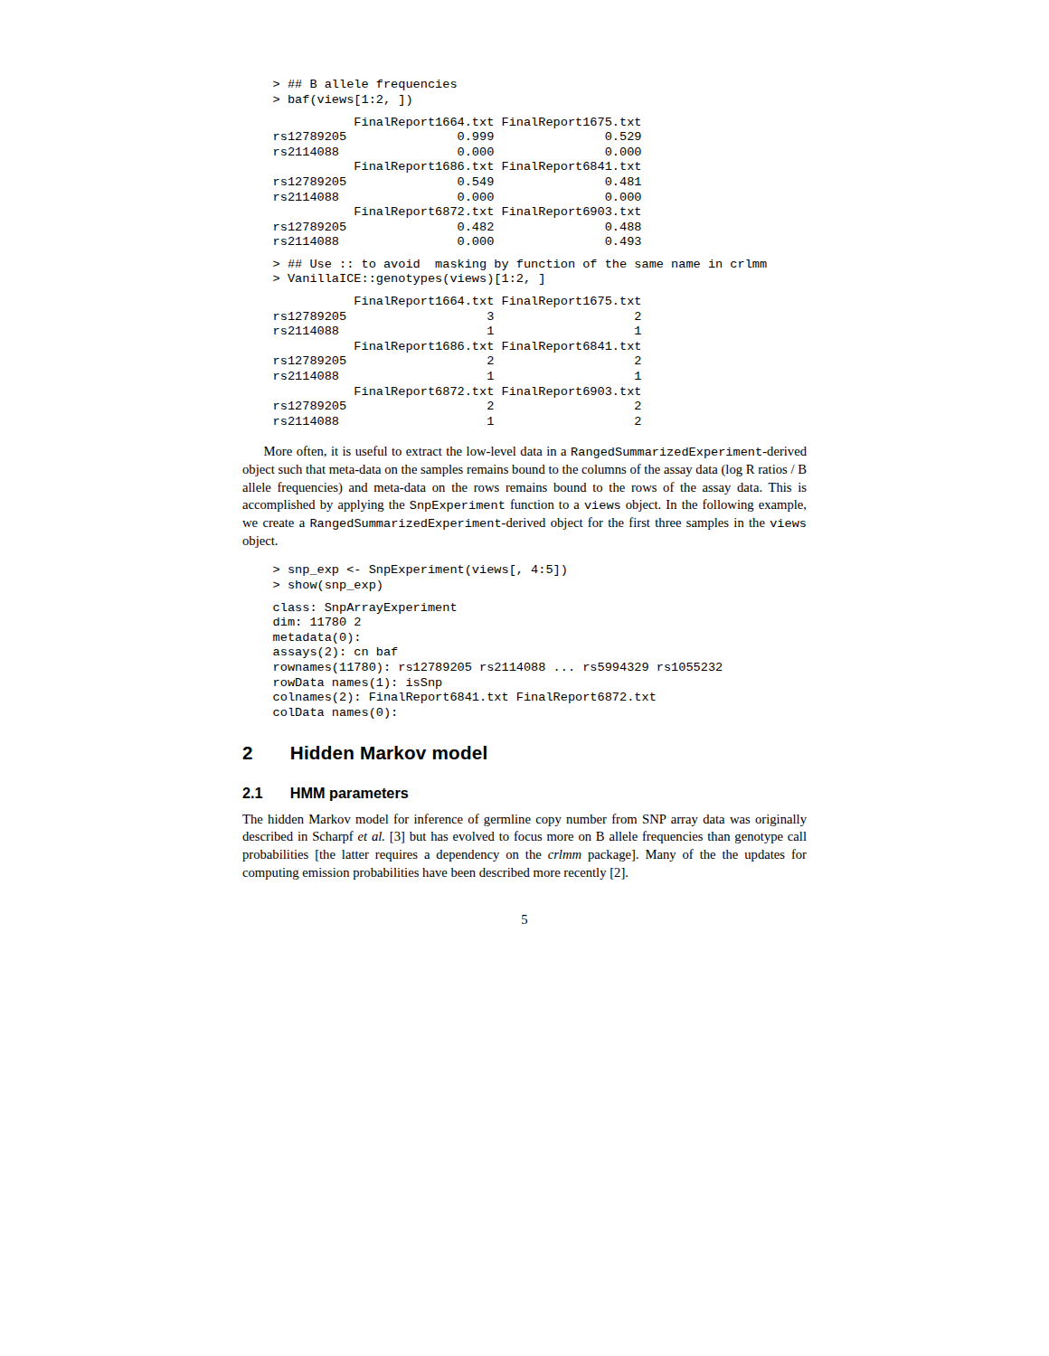> ## B allele frequencies
> baf(views[1:2, ])
           FinalReport1664.txt FinalReport1675.txt
rs12789205               0.999               0.529
rs2114088                0.000               0.000
           FinalReport1686.txt FinalReport6841.txt
rs12789205               0.549               0.481
rs2114088                0.000               0.000
           FinalReport6872.txt FinalReport6903.txt
rs12789205               0.482               0.488
rs2114088                0.000               0.493
> ## Use :: to avoid  masking by function of the same name in crlmm
> VanillaICE::genotypes(views)[1:2, ]
           FinalReport1664.txt FinalReport1675.txt
rs12789205                   3                   2
rs2114088                    1                   1
           FinalReport1686.txt FinalReport6841.txt
rs12789205                   2                   2
rs2114088                    1                   1
           FinalReport6872.txt FinalReport6903.txt
rs12789205                   2                   2
rs2114088                    1                   2
More often, it is useful to extract the low-level data in a RangedSummarizedExperiment-derived object such that meta-data on the samples remains bound to the columns of the assay data (log R ratios / B allele frequencies) and meta-data on the rows remains bound to the rows of the assay data. This is accomplished by applying the SnpExperiment function to a views object. In the following example, we create a RangedSummarizedExperiment-derived object for the first three samples in the views object.
> snp_exp <- SnpExperiment(views[, 4:5])
> show(snp_exp)
class: SnpArrayExperiment
dim: 11780 2
metadata(0):
assays(2): cn baf
rownames(11780): rs12789205 rs2114088 ... rs5994329 rs1055232
rowData names(1): isSnp
colnames(2): FinalReport6841.txt FinalReport6872.txt
colData names(0):
2 Hidden Markov model
2.1 HMM parameters
The hidden Markov model for inference of germline copy number from SNP array data was originally described in Scharpf et al. [3] but has evolved to focus more on B allele frequencies than genotype call probabilities [the latter requires a dependency on the crlmm package]. Many of the the updates for computing emission probabilities have been described more recently [2].
5